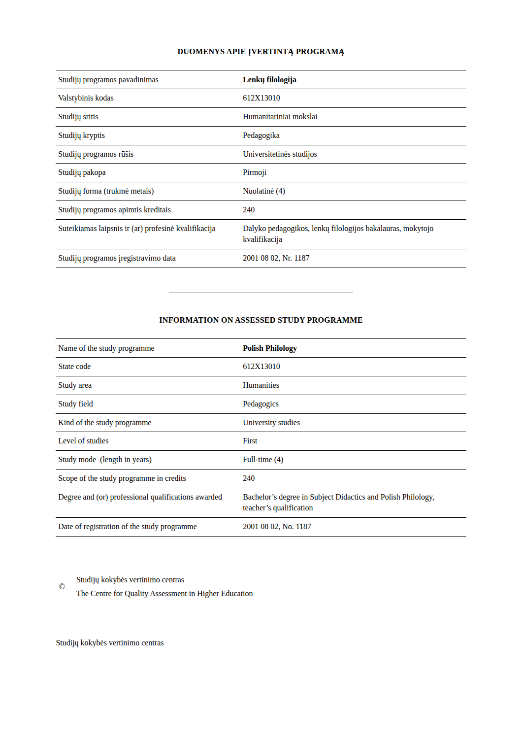DUOMENYS APIE ĮVERTINTĄ PROGRAMĄ
| Studijų programos pavadinimas | Lenkų filologija |
| Valstybinis kodas | 612X13010 |
| Studijų sritis | Humanitariniai mokslai |
| Studijų kryptis | Pedagogika |
| Studijų programos rūšis | Universitetinės studijos |
| Studijų pakopa | Pirmoji |
| Studijų forma (trukmė metais) | Nuolatinė (4) |
| Studijų programos apimtis kreditais | 240 |
| Suteikiamas laipsnis ir (ar) profesinė kvalifikacija | Dalyko pedagogikos, lenkų filologijos bakalauras, mokytojo kvalifikacija |
| Studijų programos įregistravimo data | 2001 08 02, Nr. 1187 |
INFORMATION ON ASSESSED STUDY PROGRAMME
| Name of the study programme | Polish Philology |
| State code | 612X13010 |
| Study area | Humanities |
| Study field | Pedagogics |
| Kind of the study programme | University studies |
| Level of studies | First |
| Study mode (length in years) | Full-time (4) |
| Scope of the study programme in credits | 240 |
| Degree and (or) professional qualifications awarded | Bachelor’s degree in Subject Didactics and Polish Philology, teacher’s qualification |
| Date of registration of the study programme | 2001 08 02, No. 1187 |
©
Studijų kokybės vertinimo centras
The Centre for Quality Assessment in Higher Education
Studijų kokybės vertinimo centras